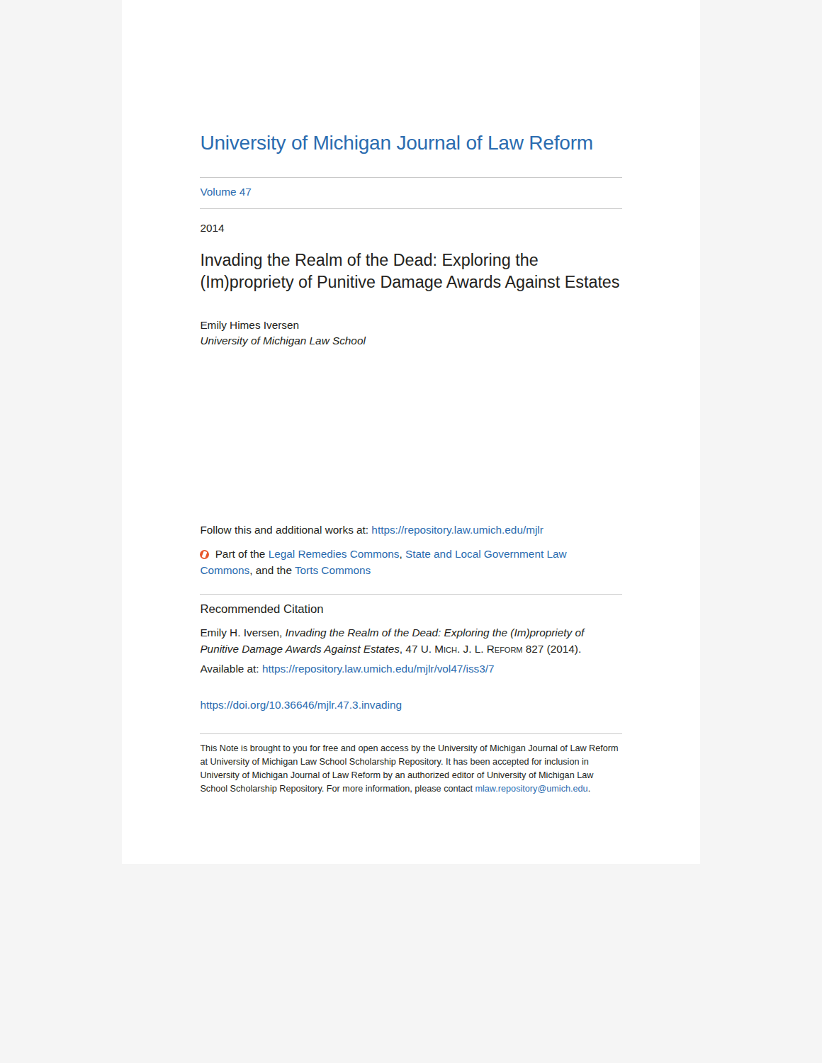University of Michigan Journal of Law Reform
Volume 47
2014
Invading the Realm of the Dead: Exploring the (Im)propriety of Punitive Damage Awards Against Estates
Emily Himes Iversen
University of Michigan Law School
Follow this and additional works at: https://repository.law.umich.edu/mjlr
Part of the Legal Remedies Commons, State and Local Government Law Commons, and the Torts Commons
Recommended Citation
Emily H. Iversen, Invading the Realm of the Dead: Exploring the (Im)propriety of Punitive Damage Awards Against Estates, 47 U. Mich. J. L. Reform 827 (2014).
Available at: https://repository.law.umich.edu/mjlr/vol47/iss3/7
https://doi.org/10.36646/mjlr.47.3.invading
This Note is brought to you for free and open access by the University of Michigan Journal of Law Reform at University of Michigan Law School Scholarship Repository. It has been accepted for inclusion in University of Michigan Journal of Law Reform by an authorized editor of University of Michigan Law School Scholarship Repository. For more information, please contact mlaw.repository@umich.edu.